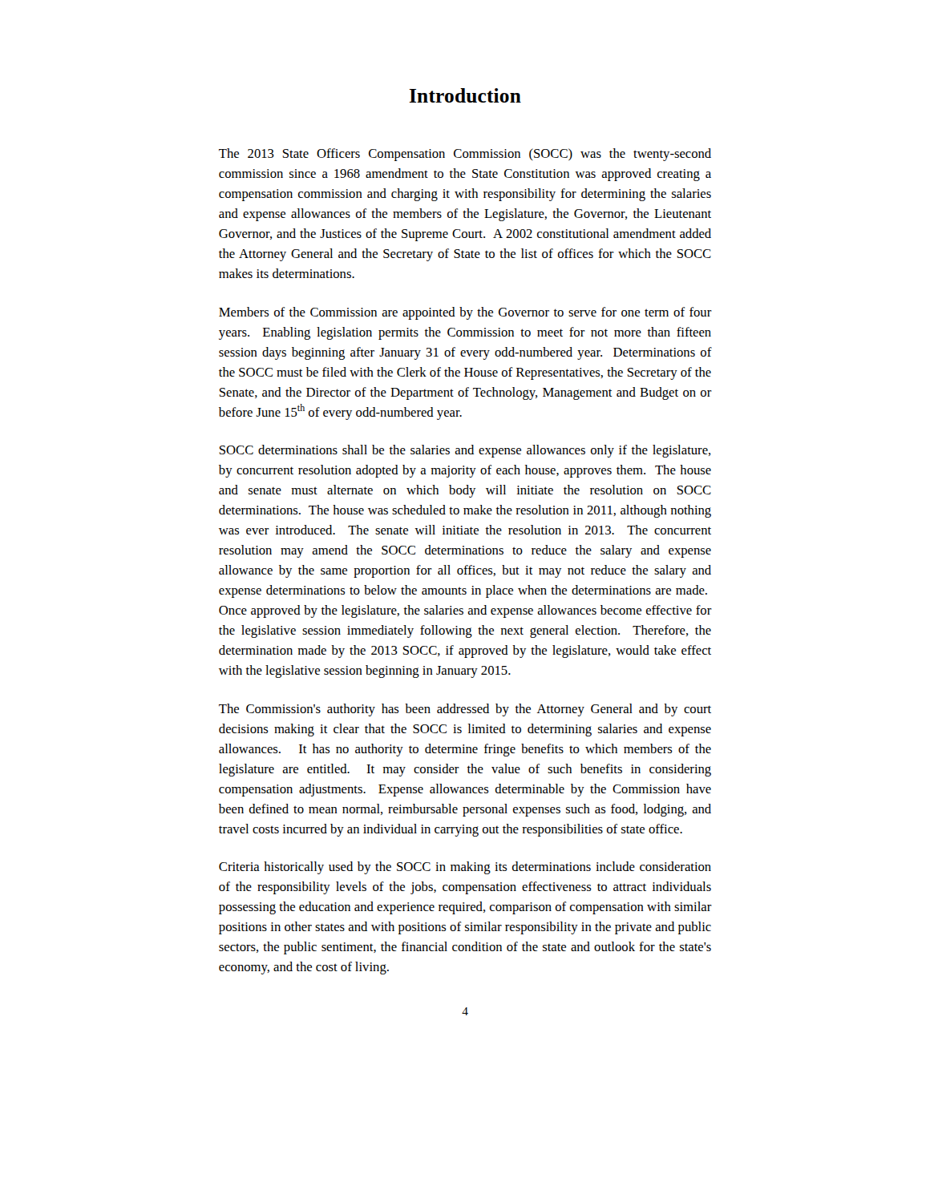Introduction
The 2013 State Officers Compensation Commission (SOCC) was the twenty-second commission since a 1968 amendment to the State Constitution was approved creating a compensation commission and charging it with responsibility for determining the salaries and expense allowances of the members of the Legislature, the Governor, the Lieutenant Governor, and the Justices of the Supreme Court. A 2002 constitutional amendment added the Attorney General and the Secretary of State to the list of offices for which the SOCC makes its determinations.
Members of the Commission are appointed by the Governor to serve for one term of four years. Enabling legislation permits the Commission to meet for not more than fifteen session days beginning after January 31 of every odd-numbered year. Determinations of the SOCC must be filed with the Clerk of the House of Representatives, the Secretary of the Senate, and the Director of the Department of Technology, Management and Budget on or before June 15th of every odd-numbered year.
SOCC determinations shall be the salaries and expense allowances only if the legislature, by concurrent resolution adopted by a majority of each house, approves them. The house and senate must alternate on which body will initiate the resolution on SOCC determinations. The house was scheduled to make the resolution in 2011, although nothing was ever introduced. The senate will initiate the resolution in 2013. The concurrent resolution may amend the SOCC determinations to reduce the salary and expense allowance by the same proportion for all offices, but it may not reduce the salary and expense determinations to below the amounts in place when the determinations are made. Once approved by the legislature, the salaries and expense allowances become effective for the legislative session immediately following the next general election. Therefore, the determination made by the 2013 SOCC, if approved by the legislature, would take effect with the legislative session beginning in January 2015.
The Commission's authority has been addressed by the Attorney General and by court decisions making it clear that the SOCC is limited to determining salaries and expense allowances. It has no authority to determine fringe benefits to which members of the legislature are entitled. It may consider the value of such benefits in considering compensation adjustments. Expense allowances determinable by the Commission have been defined to mean normal, reimbursable personal expenses such as food, lodging, and travel costs incurred by an individual in carrying out the responsibilities of state office.
Criteria historically used by the SOCC in making its determinations include consideration of the responsibility levels of the jobs, compensation effectiveness to attract individuals possessing the education and experience required, comparison of compensation with similar positions in other states and with positions of similar responsibility in the private and public sectors, the public sentiment, the financial condition of the state and outlook for the state's economy, and the cost of living.
4